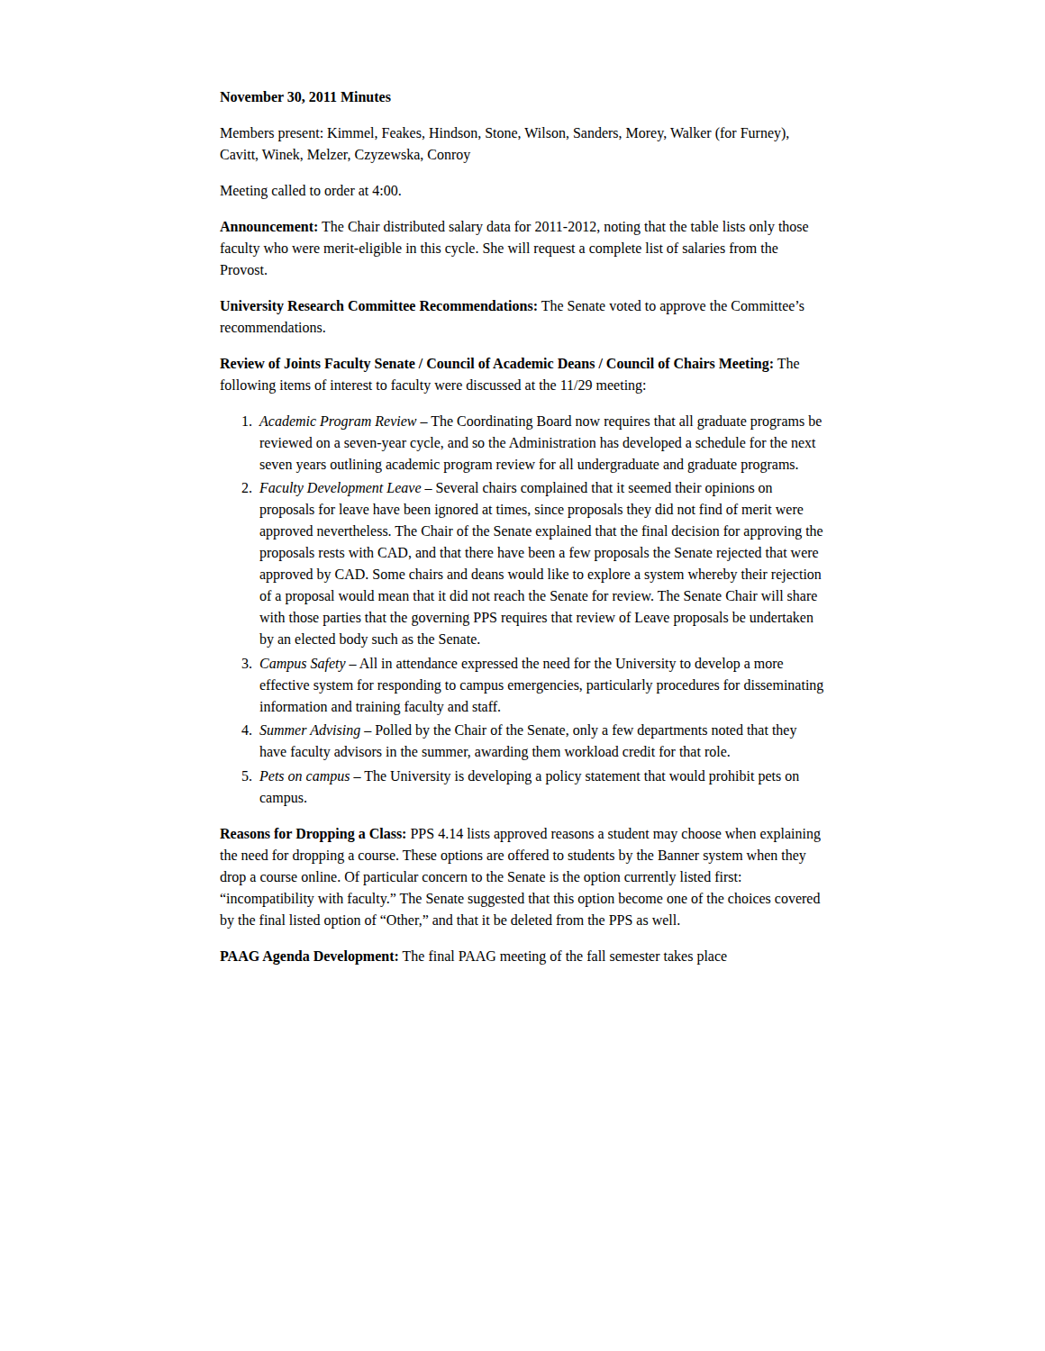November 30, 2011 Minutes
Members present: Kimmel, Feakes, Hindson, Stone, Wilson, Sanders, Morey, Walker (for Furney), Cavitt, Winek, Melzer, Czyzewska, Conroy
Meeting called to order at 4:00.
Announcement: The Chair distributed salary data for 2011-2012, noting that the table lists only those faculty who were merit-eligible in this cycle. She will request a complete list of salaries from the Provost.
University Research Committee Recommendations: The Senate voted to approve the Committee’s recommendations.
Review of Joints Faculty Senate / Council of Academic Deans / Council of Chairs Meeting: The following items of interest to faculty were discussed at the 11/29 meeting:
Academic Program Review – The Coordinating Board now requires that all graduate programs be reviewed on a seven-year cycle, and so the Administration has developed a schedule for the next seven years outlining academic program review for all undergraduate and graduate programs.
Faculty Development Leave – Several chairs complained that it seemed their opinions on proposals for leave have been ignored at times, since proposals they did not find of merit were approved nevertheless. The Chair of the Senate explained that the final decision for approving the proposals rests with CAD, and that there have been a few proposals the Senate rejected that were approved by CAD. Some chairs and deans would like to explore a system whereby their rejection of a proposal would mean that it did not reach the Senate for review. The Senate Chair will share with those parties that the governing PPS requires that review of Leave proposals be undertaken by an elected body such as the Senate.
Campus Safety – All in attendance expressed the need for the University to develop a more effective system for responding to campus emergencies, particularly procedures for disseminating information and training faculty and staff.
Summer Advising – Polled by the Chair of the Senate, only a few departments noted that they have faculty advisors in the summer, awarding them workload credit for that role.
Pets on campus – The University is developing a policy statement that would prohibit pets on campus.
Reasons for Dropping a Class: PPS 4.14 lists approved reasons a student may choose when explaining the need for dropping a course. These options are offered to students by the Banner system when they drop a course online. Of particular concern to the Senate is the option currently listed first: “incompatibility with faculty.” The Senate suggested that this option become one of the choices covered by the final listed option of “Other,” and that it be deleted from the PPS as well.
PAAG Agenda Development: The final PAAG meeting of the fall semester takes place